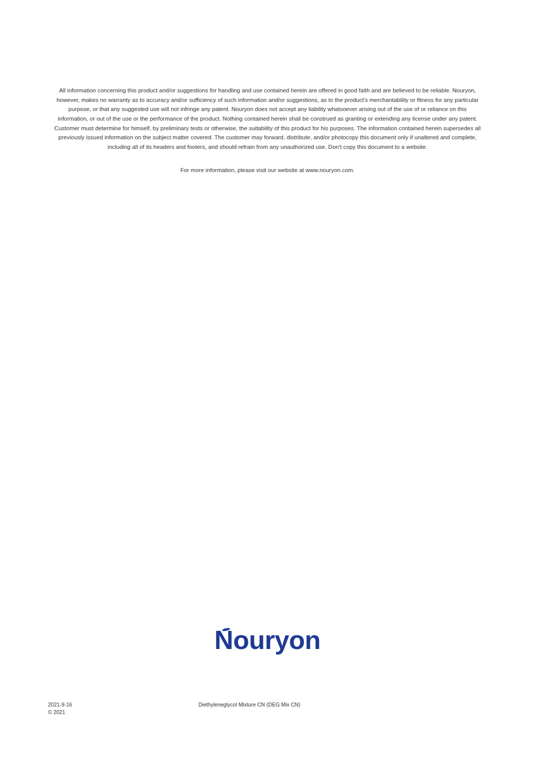All information concerning this product and/or suggestions for handling and use contained herein are offered in good faith and are believed to be reliable. Nouryon, however, makes no warranty as to accuracy and/or sufficiency of such information and/or suggestions, as to the product's merchantability or fitness for any particular purpose, or that any suggested use will not infringe any patent. Nouryon does not accept any liability whatsoever arising out of the use of or reliance on this information, or out of the use or the performance of the product. Nothing contained herein shall be construed as granting or extending any license under any patent. Customer must determine for himself, by preliminary tests or otherwise, the suitability of this product for his purposes. The information contained herein supersedes all previously issued information on the subject matter covered. The customer may forward, distribute, and/or photocopy this document only if unaltered and complete, including all of its headers and footers, and should refrain from any unauthorized use. Don't copy this document to a website.
For more information, please visit our website at www.nouryon.com.
Nouryon
2021-9-16 © 2021
Diethyleneglycol Mixture CN (DEG Mix CN)